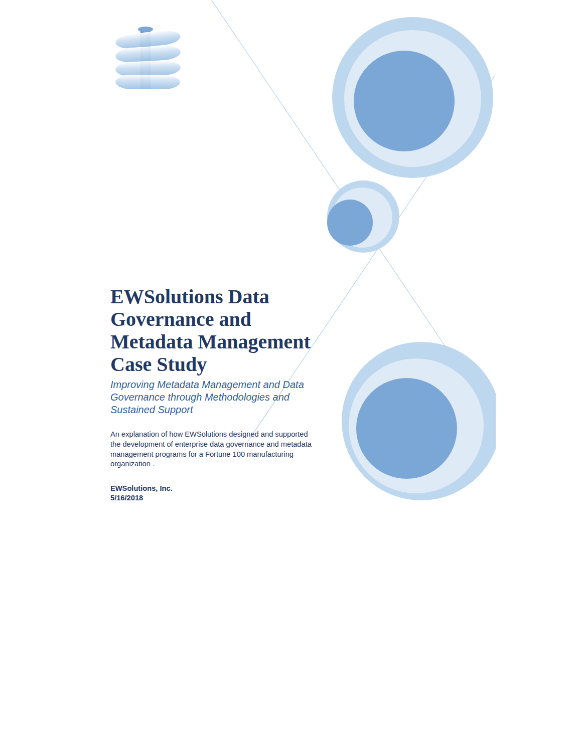EWSolutions Data Governance and Metadata Management Case Study
Improving Metadata Management and Data Governance through Methodologies and Sustained Support
An explanation of how EWSolutions designed and supported the development of enterprise data governance and metadata management programs for a Fortune 100 manufacturing organization .
EWSolutions, Inc.
5/16/2018